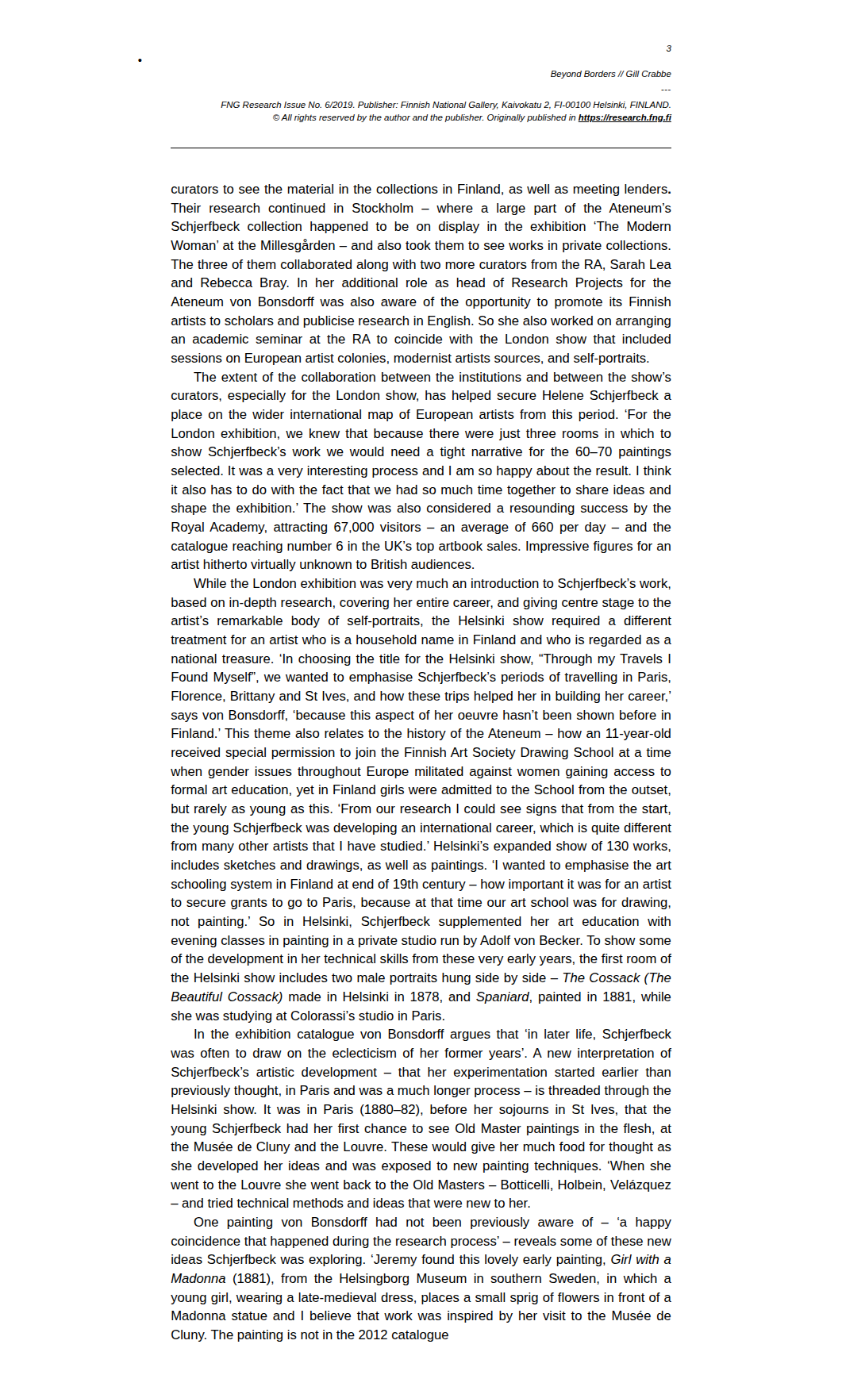•
3
Beyond Borders // Gill Crabbe
---
FNG Research Issue No. 6/2019. Publisher: Finnish National Gallery, Kaivokatu 2, FI-00100 Helsinki, FINLAND.
© All rights reserved by the author and the publisher. Originally published in https://research.fng.fi
curators to see the material in the collections in Finland, as well as meeting lenders. Their research continued in Stockholm – where a large part of the Ateneum’s Schjerfbeck collection happened to be on display in the exhibition ‘The Modern Woman’ at the Millesgården – and also took them to see works in private collections. The three of them collaborated along with two more curators from the RA, Sarah Lea and Rebecca Bray. In her additional role as head of Research Projects for the Ateneum von Bonsdorff was also aware of the opportunity to promote its Finnish artists to scholars and publicise research in English. So she also worked on arranging an academic seminar at the RA to coincide with the London show that included sessions on European artist colonies, modernist artists sources, and self-portraits.
The extent of the collaboration between the institutions and between the show’s curators, especially for the London show, has helped secure Helene Schjerfbeck a place on the wider international map of European artists from this period. ‘For the London exhibition, we knew that because there were just three rooms in which to show Schjerfbeck’s work we would need a tight narrative for the 60–70 paintings selected. It was a very interesting process and I am so happy about the result. I think it also has to do with the fact that we had so much time together to share ideas and shape the exhibition.’ The show was also considered a resounding success by the Royal Academy, attracting 67,000 visitors – an average of 660 per day – and the catalogue reaching number 6 in the UK’s top artbook sales. Impressive figures for an artist hitherto virtually unknown to British audiences.
While the London exhibition was very much an introduction to Schjerfbeck’s work, based on in-depth research, covering her entire career, and giving centre stage to the artist’s remarkable body of self-portraits, the Helsinki show required a different treatment for an artist who is a household name in Finland and who is regarded as a national treasure. ‘In choosing the title for the Helsinki show, “Through my Travels I Found Myself”, we wanted to emphasise Schjerfbeck’s periods of travelling in Paris, Florence, Brittany and St Ives, and how these trips helped her in building her career,’ says von Bonsdorff, ‘because this aspect of her oeuvre hasn’t been shown before in Finland.’ This theme also relates to the history of the Ateneum – how an 11-year-old received special permission to join the Finnish Art Society Drawing School at a time when gender issues throughout Europe militated against women gaining access to formal art education, yet in Finland girls were admitted to the School from the outset, but rarely as young as this. ‘From our research I could see signs that from the start, the young Schjerfbeck was developing an international career, which is quite different from many other artists that I have studied.’ Helsinki’s expanded show of 130 works, includes sketches and drawings, as well as paintings. ‘I wanted to emphasise the art schooling system in Finland at end of 19th century – how important it was for an artist to secure grants to go to Paris, because at that time our art school was for drawing, not painting.’ So in Helsinki, Schjerfbeck supplemented her art education with evening classes in painting in a private studio run by Adolf von Becker. To show some of the development in her technical skills from these very early years, the first room of the Helsinki show includes two male portraits hung side by side – The Cossack (The Beautiful Cossack) made in Helsinki in 1878, and Spaniard, painted in 1881, while she was studying at Colorassi’s studio in Paris.
In the exhibition catalogue von Bonsdorff argues that ‘in later life, Schjerfbeck was often to draw on the eclecticism of her former years’. A new interpretation of Schjerfbeck’s artistic development – that her experimentation started earlier than previously thought, in Paris and was a much longer process – is threaded through the Helsinki show. It was in Paris (1880–82), before her sojourns in St Ives, that the young Schjerfbeck had her first chance to see Old Master paintings in the flesh, at the Musée de Cluny and the Louvre. These would give her much food for thought as she developed her ideas and was exposed to new painting techniques. ‘When she went to the Louvre she went back to the Old Masters – Botticelli, Holbein, Velázquez – and tried technical methods and ideas that were new to her.
One painting von Bonsdorff had not been previously aware of – ‘a happy coincidence that happened during the research process’ – reveals some of these new ideas Schjerfbeck was exploring. ‘Jeremy found this lovely early painting, Girl with a Madonna (1881), from the Helsingborg Museum in southern Sweden, in which a young girl, wearing a late-medieval dress, places a small sprig of flowers in front of a Madonna statue and I believe that work was inspired by her visit to the Musée de Cluny. The painting is not in the 2012 catalogue